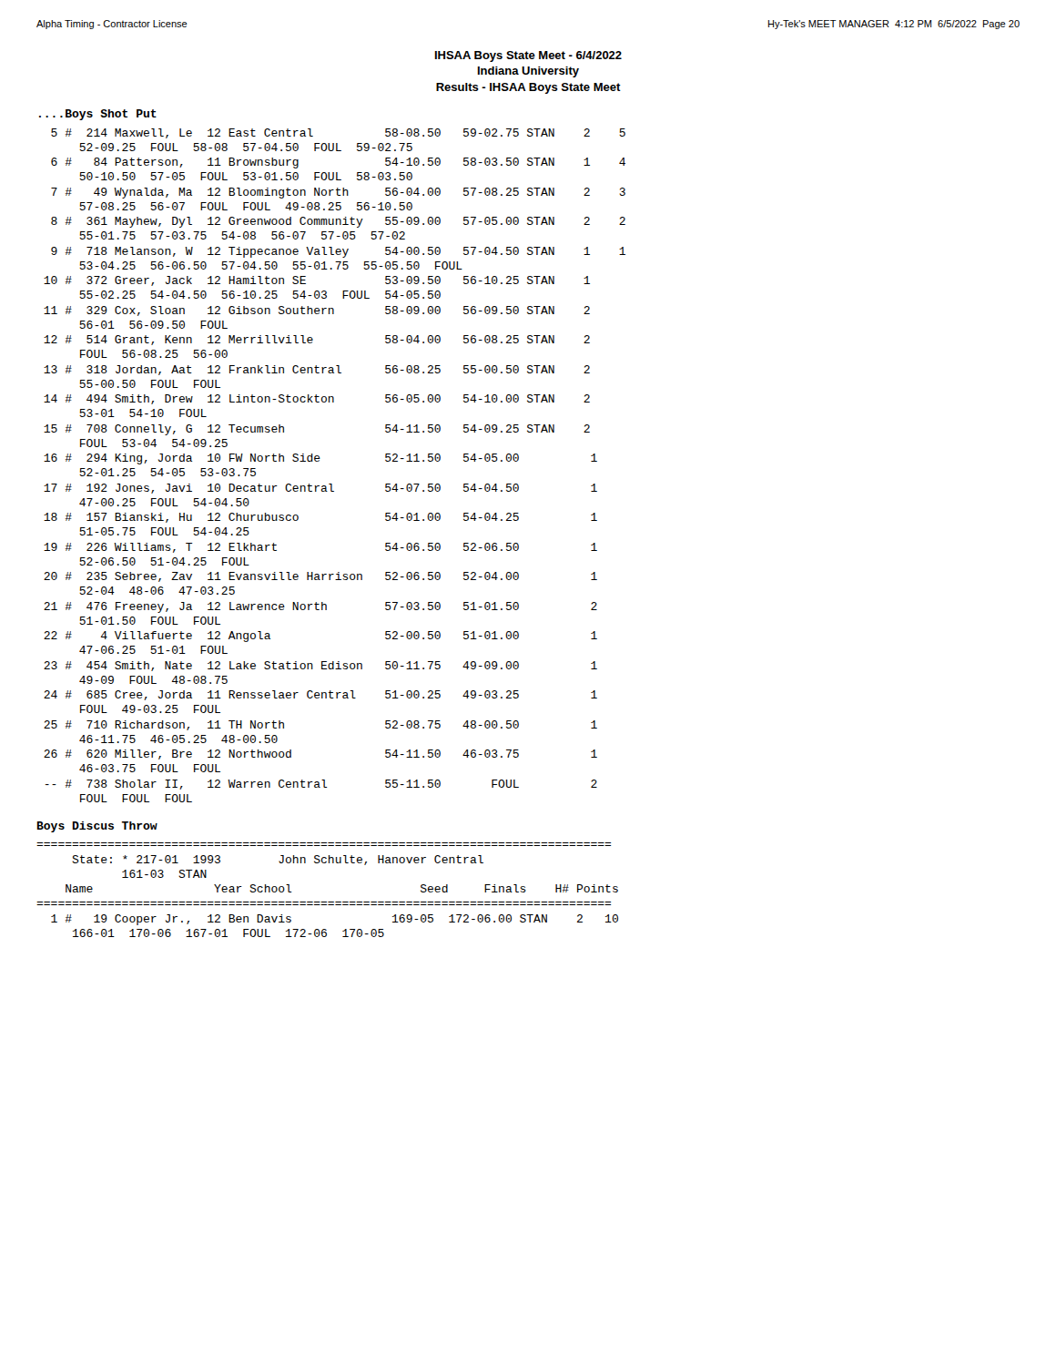Alpha Timing - Contractor License Hy-Tek's MEET MANAGER 4:12 PM 6/5/2022 Page 20
IHSAA Boys State Meet - 6/4/2022
Indiana University
Results - IHSAA Boys State Meet
....Boys Shot Put
  5 #  214 Maxwell, Le  12 East Central          58-08.50   59-02.75 STAN    2    5
      52-09.25  FOUL  58-08  57-04.50  FOUL  59-02.75
  6 #   84 Patterson,   11 Brownsburg            54-10.50   58-03.50 STAN    1    4
      50-10.50  57-05  FOUL  53-01.50  FOUL  58-03.50
  7 #   49 Wynalda, Ma  12 Bloomington North     56-04.00   57-08.25 STAN    2    3
      57-08.25  56-07  FOUL  FOUL  49-08.25  56-10.50
  8 #  361 Mayhew, Dyl  12 Greenwood Community   55-09.00   57-05.00 STAN    2    2
      55-01.75  57-03.75  54-08  56-07  57-05  57-02
  9 #  718 Melanson, W  12 Tippecanoe Valley     54-00.50   57-04.50 STAN    1    1
      53-04.25  56-06.50  57-04.50  55-01.75  55-05.50  FOUL
 10 #  372 Greer, Jack  12 Hamilton SE           53-09.50   56-10.25 STAN    1
      55-02.25  54-04.50  56-10.25  54-03  FOUL  54-05.50
 11 #  329 Cox, Sloan   12 Gibson Southern       58-09.00   56-09.50 STAN    2
      56-01  56-09.50  FOUL
 12 #  514 Grant, Kenn  12 Merrillville          58-04.00   56-08.25 STAN    2
      FOUL  56-08.25  56-00
 13 #  318 Jordan, Aat  12 Franklin Central      56-08.25   55-00.50 STAN    2
      55-00.50  FOUL  FOUL
 14 #  494 Smith, Drew  12 Linton-Stockton       56-05.00   54-10.00 STAN    2
      53-01  54-10  FOUL
 15 #  708 Connelly, G  12 Tecumseh              54-11.50   54-09.25 STAN    2
      FOUL  53-04  54-09.25
 16 #  294 King, Jorda  10 FW North Side         52-11.50   54-05.00          1
      52-01.25  54-05  53-03.75
 17 #  192 Jones, Javi  10 Decatur Central       54-07.50   54-04.50          1
      47-00.25  FOUL  54-04.50
 18 #  157 Bianski, Hu  12 Churubusco            54-01.00   54-04.25          1
      51-05.75  FOUL  54-04.25
 19 #  226 Williams, T  12 Elkhart               54-06.50   52-06.50          1
      52-06.50  51-04.25  FOUL
 20 #  235 Sebree, Zav  11 Evansville Harrison   52-06.50   52-04.00          1
      52-04  48-06  47-03.25
 21 #  476 Freeney, Ja  12 Lawrence North        57-03.50   51-01.50          2
      51-01.50  FOUL  FOUL
 22 #    4 Villafuerte  12 Angola                52-00.50   51-01.00          1
      47-06.25  51-01  FOUL
 23 #  454 Smith, Nate  12 Lake Station Edison   50-11.75   49-09.00          1
      49-09  FOUL  48-08.75
 24 #  685 Cree, Jorda  11 Rensselaer Central    51-00.25   49-03.25          1
      FOUL  49-03.25  FOUL
 25 #  710 Richardson,  11 TH North              52-08.75   48-00.50          1
      46-11.75  46-05.25  48-00.50
 26 #  620 Miller, Bre  12 Northwood             54-11.50   46-03.75          1
      46-03.75  FOUL  FOUL
 -- #  738 Sholar II,   12 Warren Central        55-11.50       FOUL          2
      FOUL  FOUL  FOUL
Boys Discus Throw
=================================================================================
     State: * 217-01  1993        John Schulte, Hanover Central
            161-03  STAN
    Name                 Year School                  Seed     Finals    H# Points
=================================================================================
  1 #   19 Cooper Jr.,  12 Ben Davis              169-05  172-06.00 STAN    2   10
     166-01  170-06  167-01  FOUL  172-06  170-05